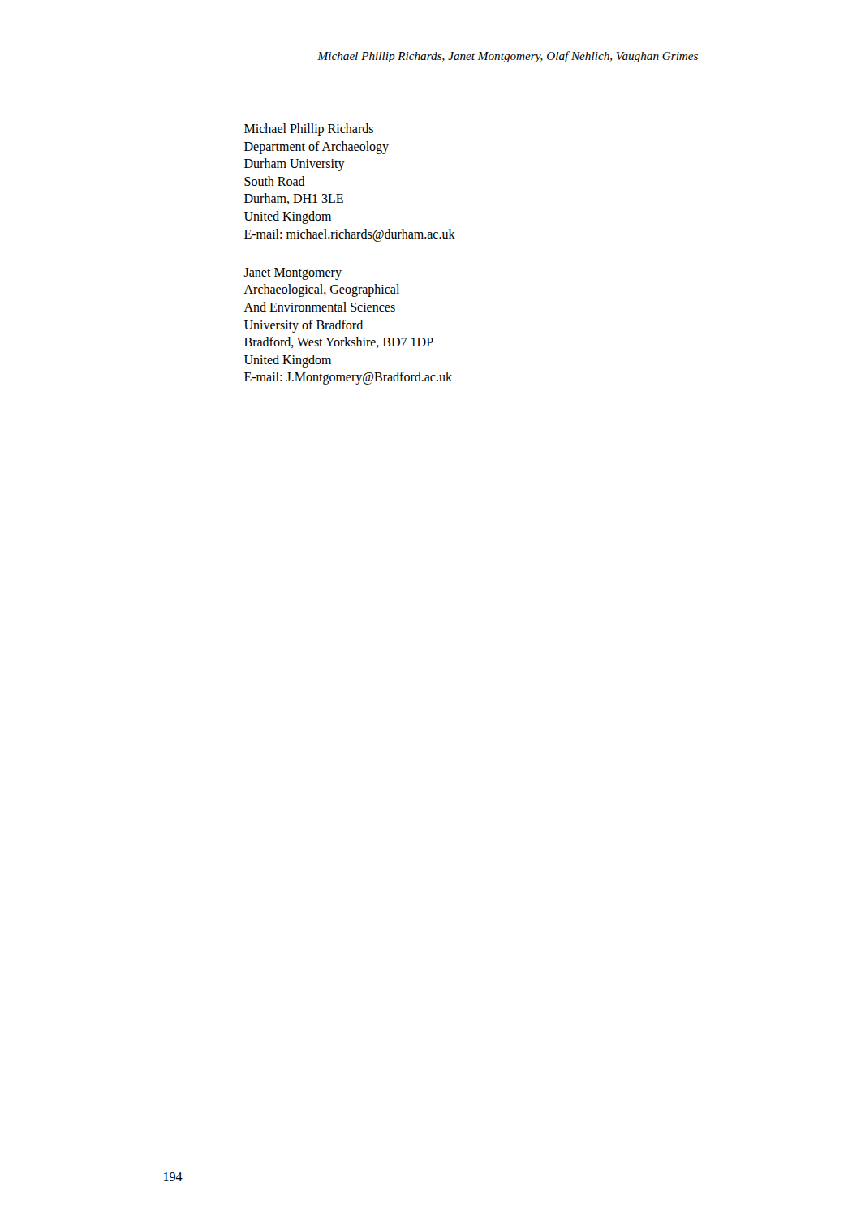Michael Phillip Richards, Janet Montgomery, Olaf Nehlich, Vaughan Grimes
Michael Phillip Richards
Department of Archaeology
Durham University
South Road
Durham, DH1 3LE
United Kingdom
E-mail: michael.richards@durham.ac.uk Janet Montgomery
Archaeological, Geographical
And Environmental Sciences
University of Bradford
Bradford, West Yorkshire, BD7 1DP
United Kingdom
E-mail: J.Montgomery@Bradford.ac.uk
194